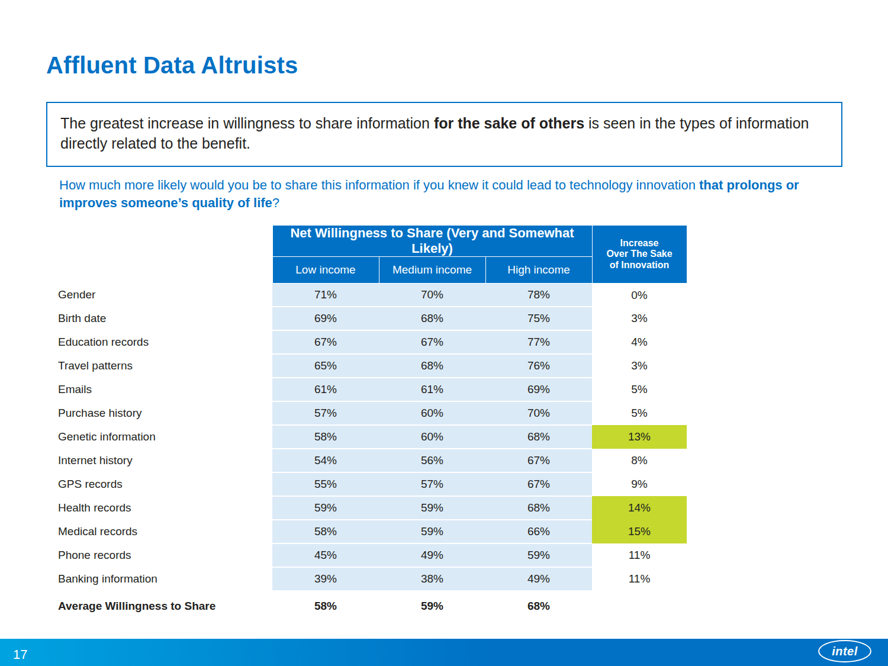Affluent Data Altruists
The greatest increase in willingness to share information for the sake of others is seen in the types of information directly related to the benefit.
How much more likely would you be to share this information if you knew it could lead to technology innovation that prolongs or improves someone’s quality of life?
| | Net Willingness to Share (Very and Somewhat Likely) | Increase Over The Sake of Innovation |
| --- | --- | --- |
| Low income | Medium income | High income |
| Gender | 71% | 70% | 78% | 0% |
| Birth date | 69% | 68% | 75% | 3% |
| Education records | 67% | 67% | 77% | 4% |
| Travel patterns | 65% | 68% | 76% | 3% |
| Emails | 61% | 61% | 69% | 5% |
| Purchase history | 57% | 60% | 70% | 5% |
| Genetic information | 58% | 60% | 68% | 13% |
| Internet history | 54% | 56% | 67% | 8% |
| GPS records | 55% | 57% | 67% | 9% |
| Health records | 59% | 59% | 68% | 14% |
| Medical records | 58% | 59% | 66% | 15% |
| Phone records | 45% | 49% | 59% | 11% |
| Banking information | 39% | 38% | 49% | 11% |
| Average Willingness to Share | 58% | 59% | 68% | |
17
intel